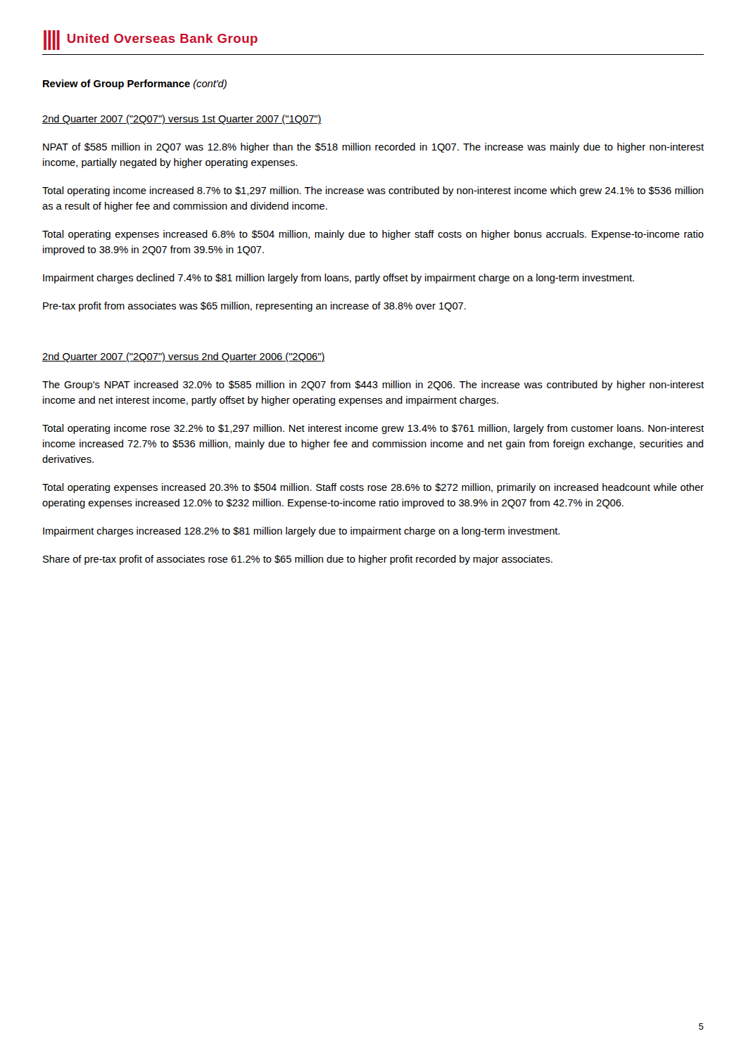|||| United Overseas Bank Group
Review of Group Performance (cont'd)
2nd Quarter 2007 ("2Q07") versus 1st Quarter 2007 ("1Q07")
NPAT of $585 million in 2Q07 was 12.8% higher than the $518 million recorded in 1Q07. The increase was mainly due to higher non-interest income, partially negated by higher operating expenses.
Total operating income increased 8.7% to $1,297 million. The increase was contributed by non-interest income which grew 24.1% to $536 million as a result of higher fee and commission and dividend income.
Total operating expenses increased 6.8% to $504 million, mainly due to higher staff costs on higher bonus accruals. Expense-to-income ratio improved to 38.9% in 2Q07 from 39.5% in 1Q07.
Impairment charges declined 7.4% to $81 million largely from loans, partly offset by impairment charge on a long-term investment.
Pre-tax profit from associates was $65 million, representing an increase of 38.8% over 1Q07.
2nd Quarter 2007 ("2Q07") versus 2nd Quarter 2006 ("2Q06")
The Group's NPAT increased 32.0% to $585 million in 2Q07 from $443 million in 2Q06. The increase was contributed by higher non-interest income and net interest income, partly offset by higher operating expenses and impairment charges.
Total operating income rose 32.2% to $1,297 million. Net interest income grew 13.4% to $761 million, largely from customer loans. Non-interest income increased 72.7% to $536 million, mainly due to higher fee and commission income and net gain from foreign exchange, securities and derivatives.
Total operating expenses increased 20.3% to $504 million. Staff costs rose 28.6% to $272 million, primarily on increased headcount while other operating expenses increased 12.0% to $232 million. Expense-to-income ratio improved to 38.9% in 2Q07 from 42.7% in 2Q06.
Impairment charges increased 128.2% to $81 million largely due to impairment charge on a long-term investment.
Share of pre-tax profit of associates rose 61.2% to $65 million due to higher profit recorded by major associates.
5